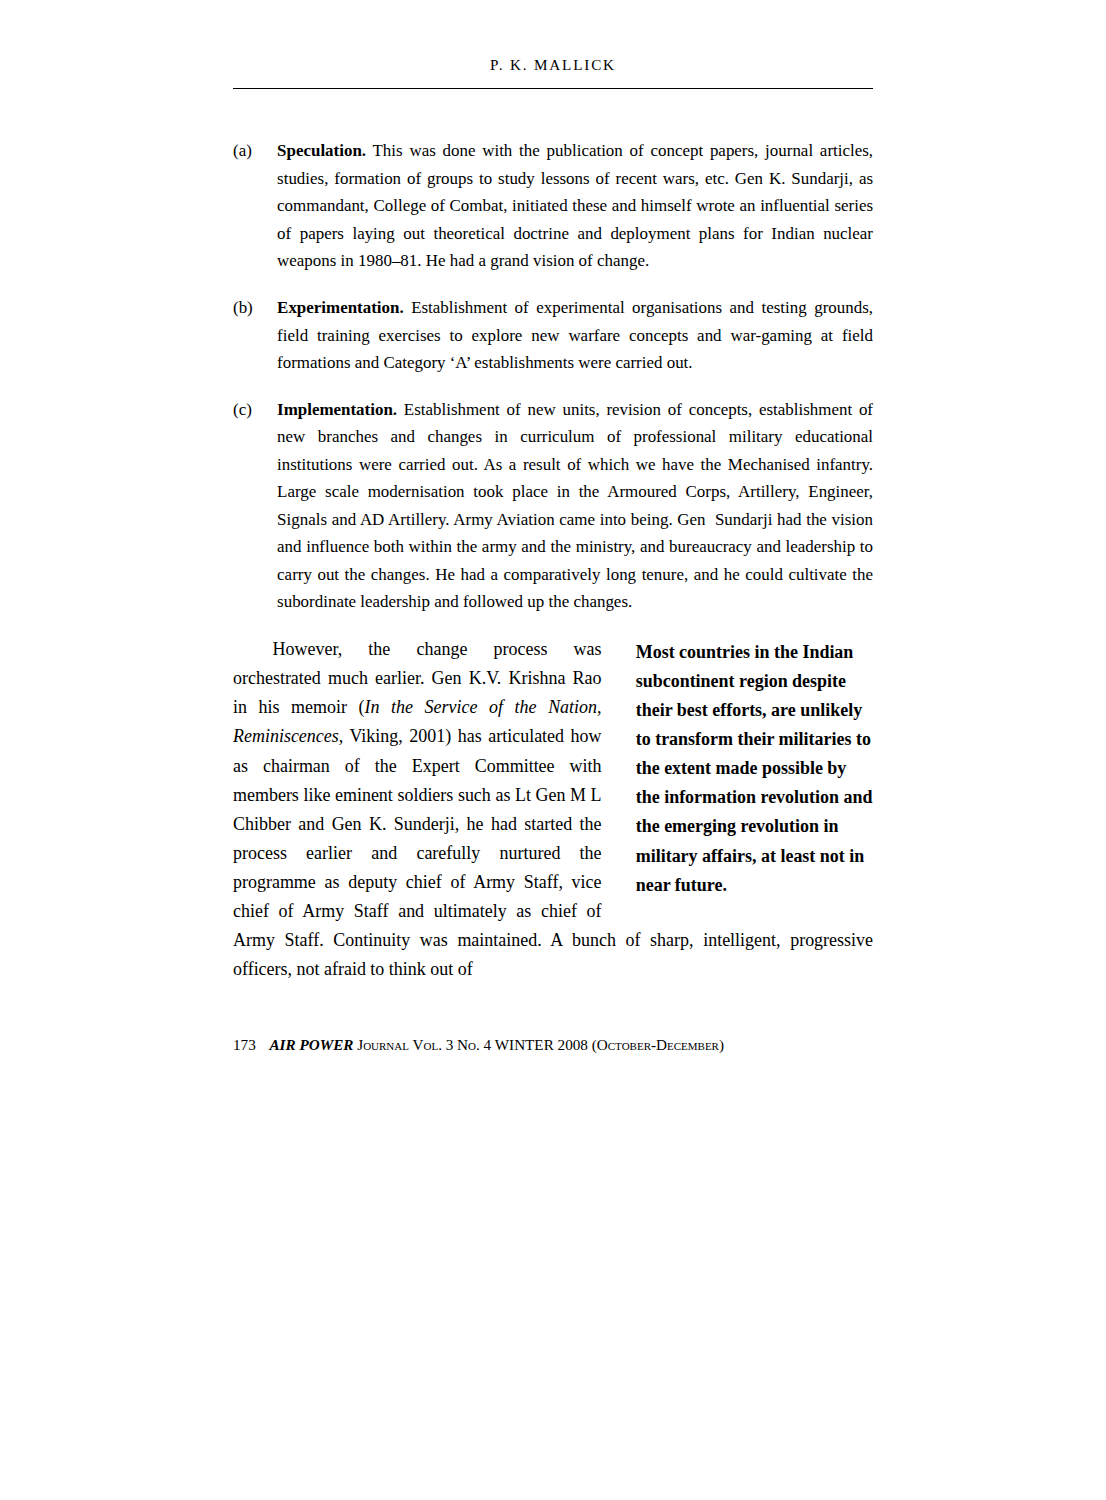P. K. MALLICK
(a) Speculation. This was done with the publication of concept papers, journal articles, studies, formation of groups to study lessons of recent wars, etc. Gen K. Sundarji, as commandant, College of Combat, initiated these and himself wrote an influential series of papers laying out theoretical doctrine and deployment plans for Indian nuclear weapons in 1980–81. He had a grand vision of change.
(b) Experimentation. Establishment of experimental organisations and testing grounds, field training exercises to explore new warfare concepts and war-gaming at field formations and Category ‘A’ establishments were carried out.
(c) Implementation. Establishment of new units, revision of concepts, establishment of new branches and changes in curriculum of professional military educational institutions were carried out. As a result of which we have the Mechanised infantry. Large scale modernisation took place in the Armoured Corps, Artillery, Engineer, Signals and AD Artillery. Army Aviation came into being. Gen Sundarji had the vision and influence both within the army and the ministry, and bureaucracy and leadership to carry out the changes. He had a comparatively long tenure, and he could cultivate the subordinate leadership and followed up the changes.
Most countries in the Indian subcontinent region despite their best efforts, are unlikely to transform their militaries to the extent made possible by the information revolution and the emerging revolution in military affairs, at least not in near future.
However, the change process was orchestrated much earlier. Gen K.V. Krishna Rao in his memoir (In the Service of the Nation, Reminiscences, Viking, 2001) has articulated how as chairman of the Expert Committee with members like eminent soldiers such as Lt Gen M L Chibber and Gen K. Sunderji, he had started the process earlier and carefully nurtured the programme as deputy chief of Army Staff, vice chief of Army Staff and ultimately as chief of Army Staff. Continuity was maintained. A bunch of sharp, intelligent, progressive officers, not afraid to think out of
173 AIR POWER Journal Vol. 3 No. 4 WINTER 2008 (October-December)